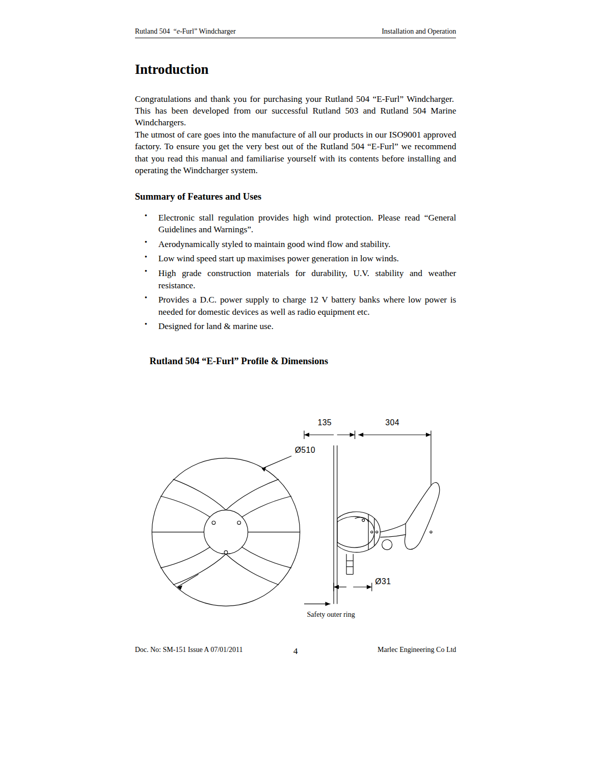Rutland 504 “e-Furl” Windcharger
Installation and Operation
Introduction
Congratulations and thank you for purchasing your Rutland 504 “E-Furl” Windcharger. This has been developed from our successful Rutland 503 and Rutland 504 Marine Windchargers.
The utmost of care goes into the manufacture of all our products in our ISO9001 approved factory. To ensure you get the very best out of the Rutland 504 “E-Furl” we recommend that you read this manual and familiarise yourself with its contents before installing and operating the Windcharger system.
Summary of Features and Uses
Electronic stall regulation provides high wind protection. Please read “General Guidelines and Warnings”.
Aerodynamically styled to maintain good wind flow and stability.
Low wind speed start up maximises power generation in low winds.
High grade construction materials for durability, U.V. stability and weather resistance.
Provides a D.C. power supply to charge 12 V battery banks where low power is needed for domestic devices as well as radio equipment etc.
Designed for land & marine use.
Rutland 504 “E-Furl” Profile & Dimensions
Ø510 135 304 Ø31
Safety outer ring
Doc. No: SM-151 Issue A 07/01/2011
4
Marlec Engineering Co Ltd